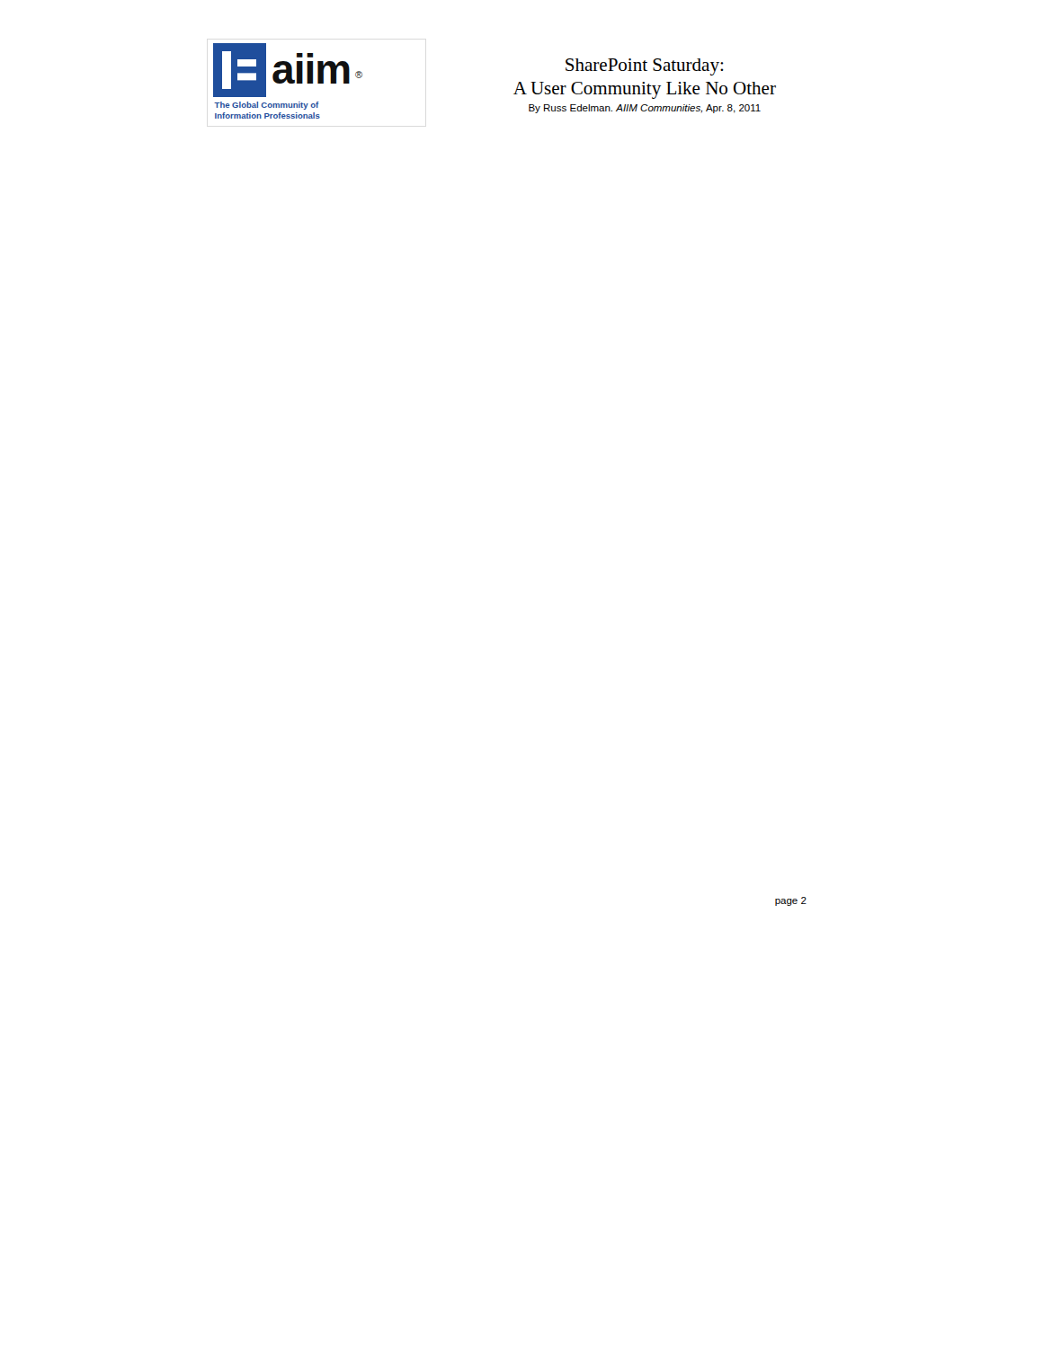aiim®
The Global Community of
Information Professionals
SharePoint Saturday:
A User Community Like No Other
By Russ Edelman. AIIM Communities, Apr. 8, 2011
page 2